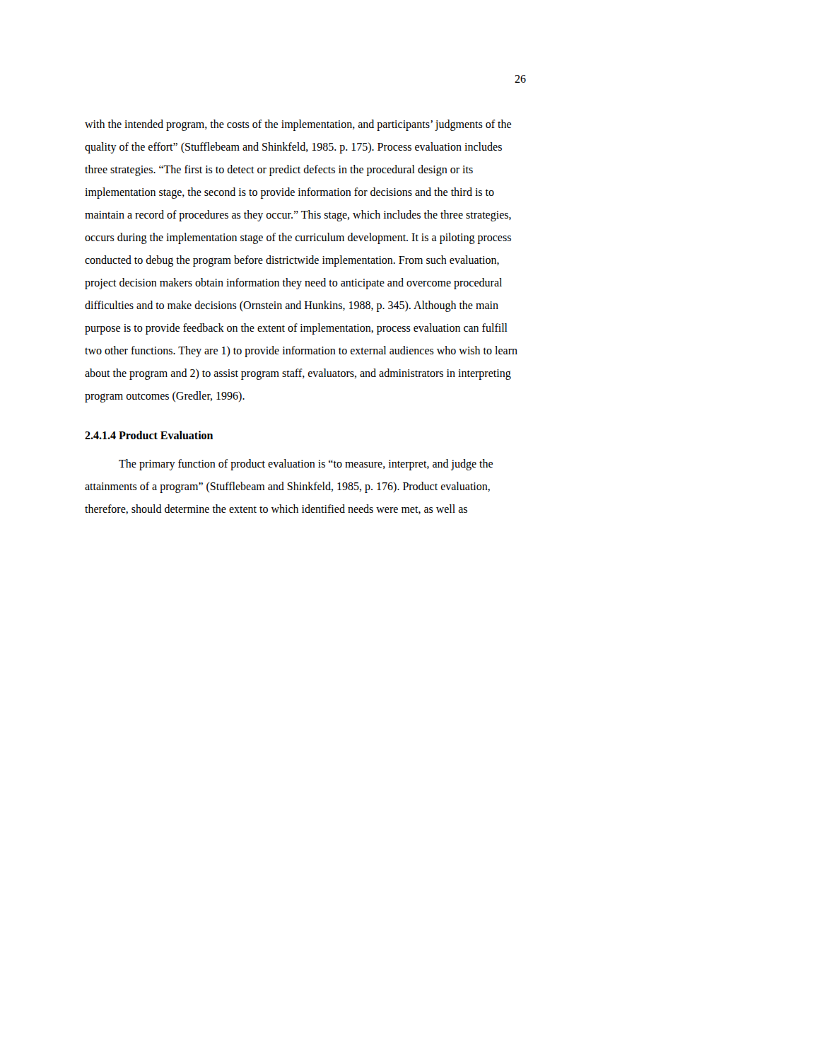26
with the intended program, the costs of the implementation, and participants’ judgments of the quality of the effort” (Stufflebeam and Shinkfeld, 1985. p. 175). Process evaluation includes three strategies. “The first is to detect or predict defects in the procedural design or its implementation stage, the second is to provide information for decisions and the third is to maintain a record of procedures as they occur.” This stage, which includes the three strategies, occurs during the implementation stage of the curriculum development. It is a piloting process conducted to debug the program before districtwide implementation. From such evaluation, project decision makers obtain information they need to anticipate and overcome procedural difficulties and to make decisions (Ornstein and Hunkins, 1988, p. 345). Although the main purpose is to provide feedback on the extent of implementation, process evaluation can fulfill two other functions. They are 1) to provide information to external audiences who wish to learn about the program and 2) to assist program staff, evaluators, and administrators in interpreting program outcomes (Gredler, 1996).
2.4.1.4 Product Evaluation
The primary function of product evaluation is “to measure, interpret, and judge the attainments of a program” (Stufflebeam and Shinkfeld, 1985, p. 176). Product evaluation, therefore, should determine the extent to which identified needs were met, as well as